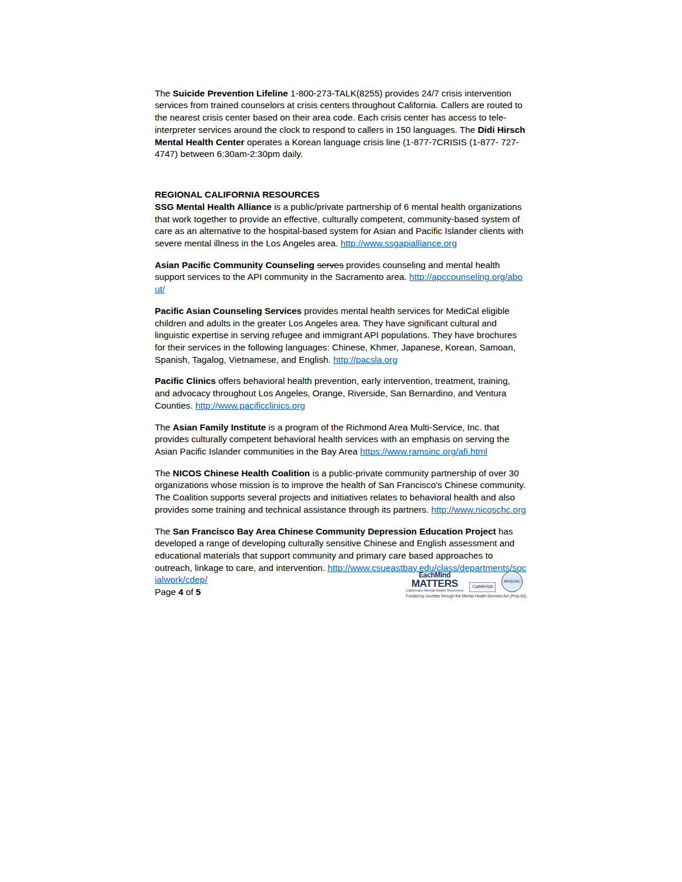The Suicide Prevention Lifeline 1-800-273-TALK(8255) provides 24/7 crisis intervention services from trained counselors at crisis centers throughout California. Callers are routed to the nearest crisis center based on their area code. Each crisis center has access to tele-interpreter services around the clock to respond to callers in 150 languages. The Didi Hirsch Mental Health Center operates a Korean language crisis line (1-877-7CRISIS (1-877- 727-4747) between 6:30am-2:30pm daily.
REGIONAL CALIFORNIA RESOURCES
SSG Mental Health Alliance is a public/private partnership of 6 mental health organizations that work together to provide an effective, culturally competent, community-based system of care as an alternative to the hospital-based system for Asian and Pacific Islander clients with severe mental illness in the Los Angeles area. http://www.ssgapialliance.org
Asian Pacific Community Counseling serves provides counseling and mental health support services to the API community in the Sacramento area. http://apccounseling.org/about/
Pacific Asian Counseling Services provides mental health services for MediCal eligible children and adults in the greater Los Angeles area. They have significant cultural and linguistic expertise in serving refugee and immigrant API populations. They have brochures for their services in the following languages: Chinese, Khmer, Japanese, Korean, Samoan, Spanish, Tagalog, Vietnamese, and English. http://pacsla.org
Pacific Clinics offers behavioral health prevention, early intervention, treatment, training, and advocacy throughout Los Angeles, Orange, Riverside, San Bernardino, and Ventura Counties. http://www.pacificclinics.org
The Asian Family Institute is a program of the Richmond Area Multi-Service, Inc. that provides culturally competent behavioral health services with an emphasis on serving the Asian Pacific Islander communities in the Bay Area https://www.ramsinc.org/afi.html
The NICOS Chinese Health Coalition is a public-private community partnership of over 30 organizations whose mission is to improve the health of San Francisco's Chinese community. The Coalition supports several projects and initiatives relates to behavioral health and also provides some training and technical assistance through its partners. http://www.nicoschc.org
The San Francisco Bay Area Chinese Community Depression Education Project has developed a range of developing culturally sensitive Chinese and English assessment and educational materials that support community and primary care based approaches to outreach, linkage to care, and intervention. http://www.csueastbay.edu/class/departments/socialwork/cdep/
Page 4 of 5
EachMind
MATTERS
California's Mental Health Movement
CalMHSA
MHSOAC
Funded by counties through the Mental Health Services Act (Prop 63).